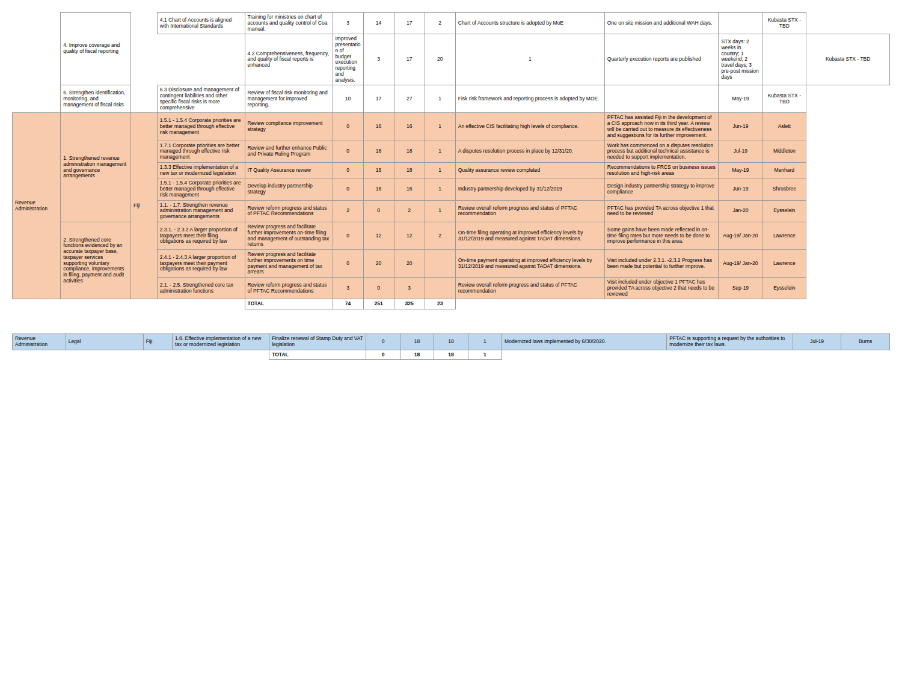| | 4. Improve coverage and quality of fiscal reporting | | 4.1 Chart of Accounts is aligned with International Standards | Training for ministries on chart of accounts and quality control of Coa manual. | 3 | 14 | 17 | 2 | Chart of Accounts structure is adopted by MoE | One on site mission and additional WAH days. | | Kubasta STX - TBD |
| | | | 4.2 Comprehensiveness, frequency, and quality of fiscal reports is enhanced | Improved presentation of budget execution reporting and analysis. | 3 | 17 | 20 | 1 | Quarterly execution reports are published | STX days: 2 weeks in country; 1 weekend; 2 travel days; 3 pre-post mission days | | Kubasta STX - TBD |
| | 6. Strengthen identification, monitoring, and management of fiscal risks | | 6.3 Disclosure and management of contingent liabilities and other specific fiscal risks is more comprehensive | Review of fiscal risk monitoring and management for improved reporting. | 10 | 17 | 27 | 1 | Fisk risk framework and reporting process is adopted by MOE. | | May-19 | Kubasta STX - TBD |
| Revenue Administration | 1. Strengthened revenue administration management and governance arrangements | Fiji | 1.5.1 - 1.5.4 Corporate priorities are better managed through effective risk management | Review compliance improvement strategy | 0 | 16 | 16 | 1 | An effective CIS facilitating high levels of compliance. | PFTAC has assisted Fiji in the development of a CIS approach now in its third year. A review will be carried out to measure its effectiveness and suggestions for its further improvement. | Jun-19 | Aslett |
| 1.7.1 Corporate priorities are better managed through effective risk management | Review and further enhance Public and Private Ruling Program | 0 | 18 | 18 | 1 | A disputes resolution process in place by 12/31/20. | Work has commenced on a disputes resolution process but additional technical assistance is needed to support implementation. | Jul-19 | Middleton |
| 1.3.3 Effective implementation of a new tax or modernized legislation | IT Quality Assurance review | 0 | 18 | 18 | 1 | Quality assurance review completed | Recommendations to FRCS on business issues resolution and high-risk areas | May-19 | Menhard |
| 1.5.1 - 1.5.4 Corporate priorities are better managed through effective risk management | Develop industry partnership strategy | 0 | 16 | 16 | 1 | Industry partnership developed by 31/12/2019 | Design industry partnership strategy to improve compliance | Jun-19 | Shrosbree |
| 1.1. - 1.7. Strengthen revenue administration management and governance arrangements | Review reform progress and status of PFTAC Recommendations | 2 | 0 | 2 | 1 | Review overall reform progress and status of PFTAC recommendation | PFTAC has provided TA across objective 1 that need to be reviewed | Jan-20 | Eysselein |
| 2. Strengthened core functions evidenced by an accurate taxpayer base, taxpayer services supporting voluntary compliance, improvements in filing, payment and audit activities | 2.3.1. - 2.3.2 A larger proportion of taxpayers meet their filing obligations as required by law | Review progress and facilitate further improvements on-time filing and management of outstanding tax returns | 0 | 12 | 12 | 2 | On-time filing operating at improved efficiency levels by 31/12/2019 and measured against TADAT dimensions. | Some gains have been made reflected in on-time filing rates but more needs to be done to improve performance in this area. | Aug-19/ Jan-20 | Lawrence |
| 2.4.1 - 2.4.3 A larger proportion of taxpayers meet their payment obligations as required by law | Review progress and facilitate further improvements on time payment and management of tax arrears | 0 | 20 | 20 | | On-time payment operating at improved efficiency levels by 31/12/2019 and measured against TADAT dimensions. | Visit included under 2.3.1. -2.3.2 Progress has been made but potential to further improve. | Aug-19/ Jan-20 | Lawrence |
| 2.1. - 2.5. Strengthened core tax administration functions | Review reform progress and status of PFTAC Recommendations | 3 | 0 | 3 | | Review overall reform progress and status of PFTAC recommendation | Visit included under objective 1 PFTAC has provided TA across objective 2 that needs to be reviewed | Sep-19 | Eysselein |
| | | | | TOTAL | 74 | 251 | 325 | 23 | | | | |
| Revenue Administration | Legal | Fiji | 1.8. Effective implementation of a new tax or modernized legislation | Finalize renewal of Stamp Duty and VAT legislation | 0 | 18 | 18 | 1 | Modernized laws implemented by 6/30/2020. | PFTAC is supporting a request by the authorities to modernize their tax laws. | Jul-19 | Burns |
| | | | | TOTAL | 0 | 18 | 18 | 1 | | | | |